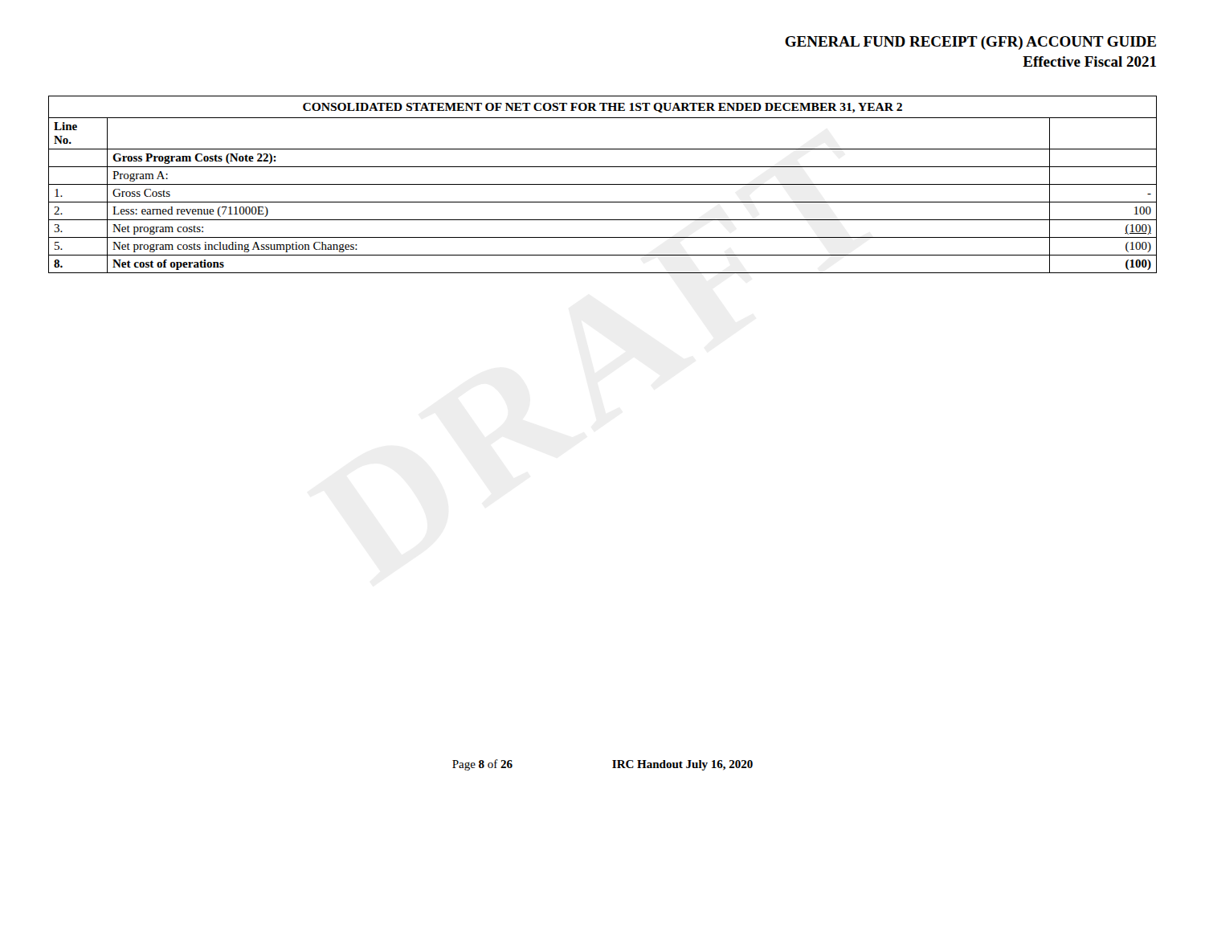GENERAL FUND RECEIPT (GFR) ACCOUNT GUIDE
Effective Fiscal 2021
DRAFT
| CONSOLIDATED STATEMENT OF NET COST FOR THE 1ST QUARTER ENDED DECEMBER 31, YEAR 2 |
| --- |
| Line No. | | |
| | Gross Program Costs (Note 22): | |
| | Program A: | |
| 1. | Gross Costs | - |
| 2. | Less: earned revenue (711000E) | 100 |
| 3. | Net program costs: | (100) |
| 5. | Net program costs including Assumption Changes: | (100) |
| 8. | Net cost of operations | (100) |
Page 8 of 26 IRC Handout July 16, 2020